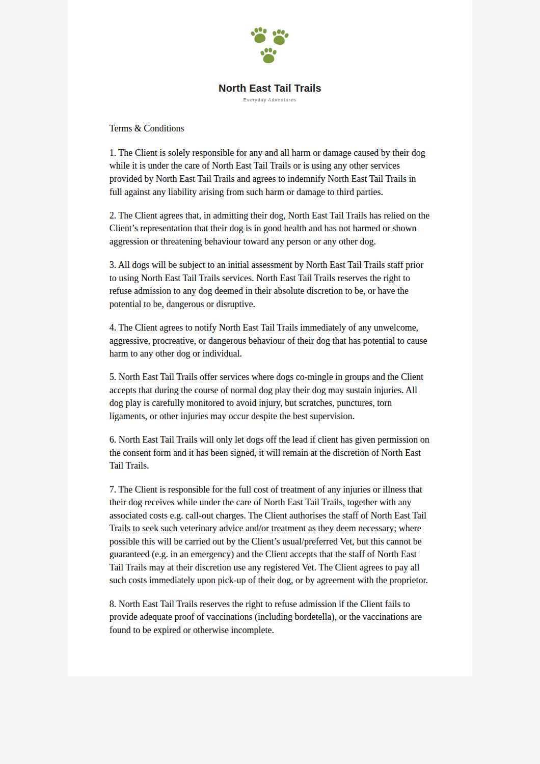North East Tail Trails
Everyday Adventures
Terms & Conditions
The Client is solely responsible for any and all harm or damage caused by their dog while it is under the care of North East Tail Trails or is using any other services provided by North East Tail Trails and agrees to indemnify North East Tail Trails in full against any liability arising from such harm or damage to third parties.
The Client agrees that, in admitting their dog, North East Tail Trails has relied on the Client’s representation that their dog is in good health and has not harmed or shown aggression or threatening behaviour toward any person or any other dog.
All dogs will be subject to an initial assessment by North East Tail Trails staff prior to using North East Tail Trails services. North East Tail Trails reserves the right to refuse admission to any dog deemed in their absolute discretion to be, or have the potential to be, dangerous or disruptive.
The Client agrees to notify North East Tail Trails immediately of any unwelcome, aggressive, procreative, or dangerous behaviour of their dog that has potential to cause harm to any other dog or individual.
North East Tail Trails offer services where dogs co-mingle in groups and the Client accepts that during the course of normal dog play their dog may sustain injuries. All dog play is carefully monitored to avoid injury, but scratches, punctures, torn ligaments, or other injuries may occur despite the best supervision.
North East Tail Trails will only let dogs off the lead if client has given permission on the consent form and it has been signed, it will remain at the discretion of North East Tail Trails.
The Client is responsible for the full cost of treatment of any injuries or illness that their dog receives while under the care of North East Tail Trails, together with any associated costs e.g. call-out charges. The Client authorises the staff of North East Tail Trails to seek such veterinary advice and/or treatment as they deem necessary; where possible this will be carried out by the Client’s usual/preferred Vet, but this cannot be guaranteed (e.g. in an emergency) and the Client accepts that the staff of North East Tail Trails may at their discretion use any registered Vet. The Client agrees to pay all such costs immediately upon pick-up of their dog, or by agreement with the proprietor.
North East Tail Trails reserves the right to refuse admission if the Client fails to provide adequate proof of vaccinations (including bordetella), or the vaccinations are found to be expired or otherwise incomplete.